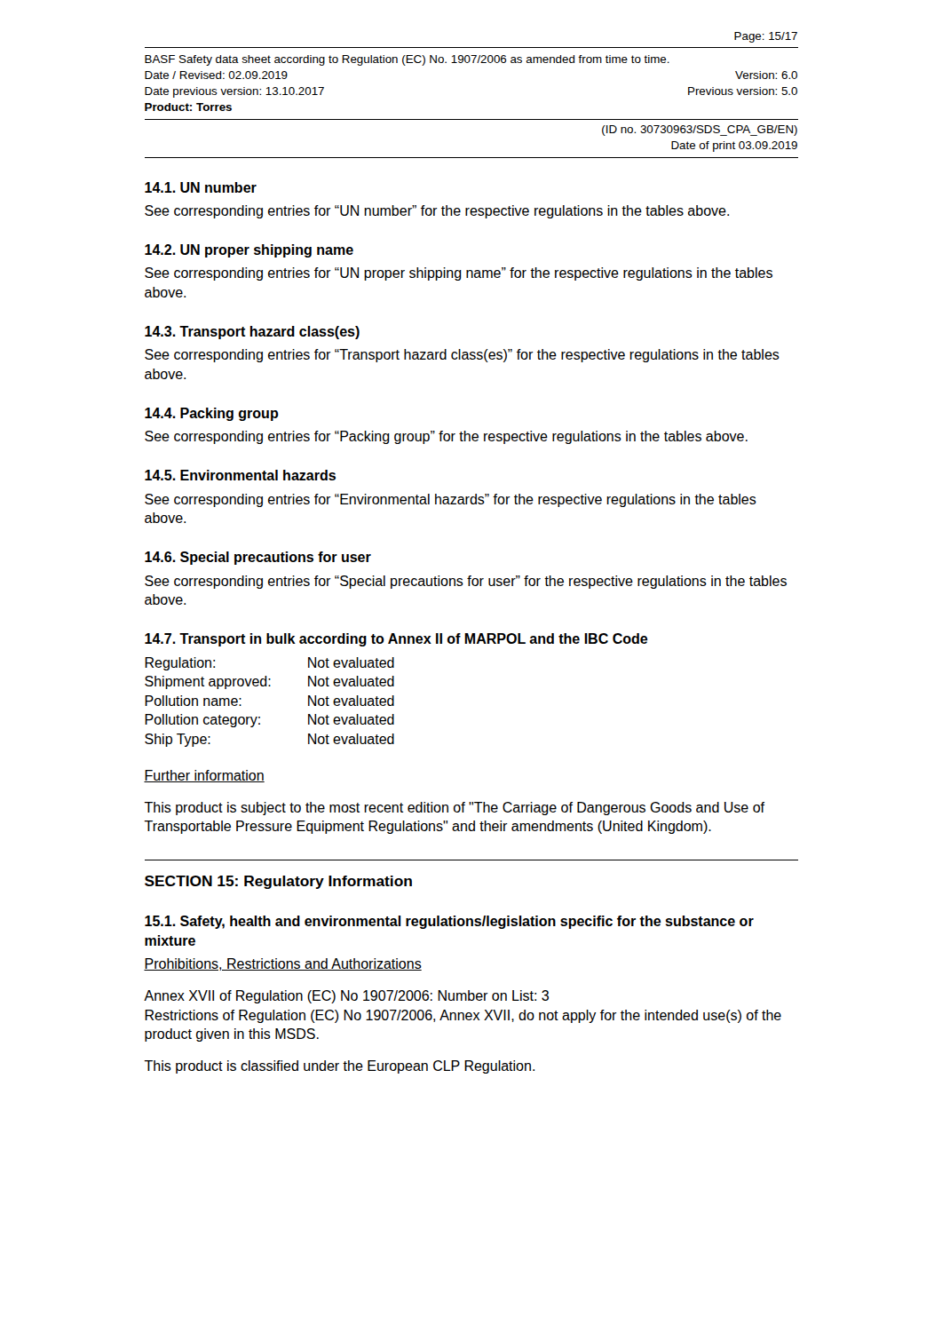Page: 15/17
BASF Safety data sheet according to Regulation (EC) No. 1907/2006 as amended from time to time.
Date / Revised: 02.09.2019 Version: 6.0
Date previous version: 13.10.2017 Previous version: 5.0
Product: Torres
(ID no. 30730963/SDS_CPA_GB/EN)
Date of print 03.09.2019
14.1. UN number
See corresponding entries for “UN number” for the respective regulations in the tables above.
14.2. UN proper shipping name
See corresponding entries for “UN proper shipping name” for the respective regulations in the tables above.
14.3. Transport hazard class(es)
See corresponding entries for “Transport hazard class(es)” for the respective regulations in the tables above.
14.4. Packing group
See corresponding entries for “Packing group” for the respective regulations in the tables above.
14.5. Environmental hazards
See corresponding entries for “Environmental hazards” for the respective regulations in the tables above.
14.6. Special precautions for user
See corresponding entries for “Special precautions for user” for the respective regulations in the tables above.
14.7. Transport in bulk according to Annex II of MARPOL and the IBC Code
| Regulation: | Not evaluated |
| Shipment approved: | Not evaluated |
| Pollution name: | Not evaluated |
| Pollution category: | Not evaluated |
| Ship Type: | Not evaluated |
Further information
This product is subject to the most recent edition of "The Carriage of Dangerous Goods and Use of Transportable Pressure Equipment Regulations" and their amendments (United Kingdom).
SECTION 15: Regulatory Information
15.1. Safety, health and environmental regulations/legislation specific for the substance or mixture
Prohibitions, Restrictions and Authorizations
Annex XVII of Regulation (EC) No 1907/2006: Number on List: 3
Restrictions of Regulation (EC) No 1907/2006, Annex XVII, do not apply for the intended use(s) of the product given in this MSDS.
This product is classified under the European CLP Regulation.